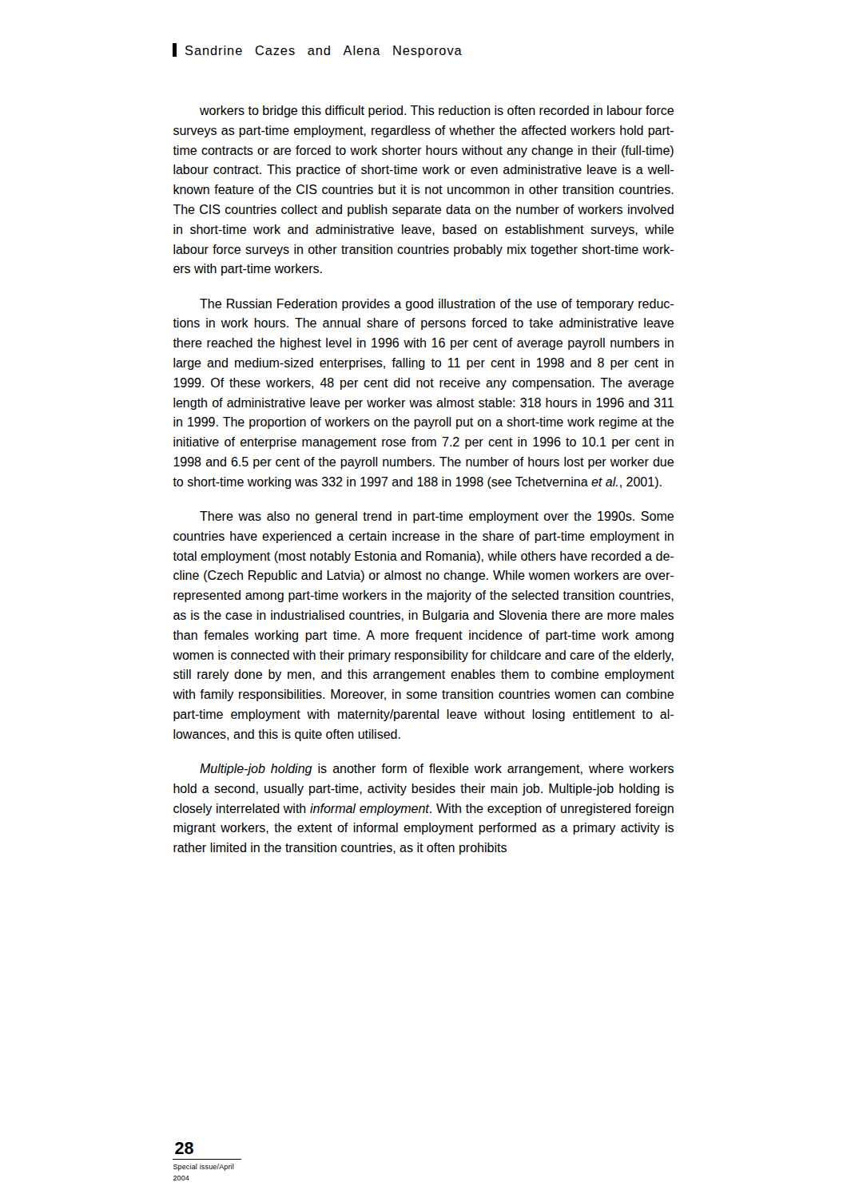Sandrine Cazes and Alena Nesporova
workers to bridge this difficult period. This reduction is often recorded in labour force surveys as part-time employment, regardless of whether the affected workers hold part-time contracts or are forced to work shorter hours without any change in their (full-time) labour contract. This practice of short-time work or even administrative leave is a well-known feature of the CIS countries but it is not uncommon in other transition countries. The CIS countries collect and publish separate data on the number of workers involved in short-time work and administrative leave, based on establishment surveys, while labour force surveys in other transition countries probably mix together short-time workers with part-time workers.
The Russian Federation provides a good illustration of the use of temporary reductions in work hours. The annual share of persons forced to take administrative leave there reached the highest level in 1996 with 16 per cent of average payroll numbers in large and medium-sized enterprises, falling to 11 per cent in 1998 and 8 per cent in 1999. Of these workers, 48 per cent did not receive any compensation. The average length of administrative leave per worker was almost stable: 318 hours in 1996 and 311 in 1999. The proportion of workers on the payroll put on a short-time work regime at the initiative of enterprise management rose from 7.2 per cent in 1996 to 10.1 per cent in 1998 and 6.5 per cent of the payroll numbers. The number of hours lost per worker due to short-time working was 332 in 1997 and 188 in 1998 (see Tchetvernina et al., 2001).
There was also no general trend in part-time employment over the 1990s. Some countries have experienced a certain increase in the share of part-time employment in total employment (most notably Estonia and Romania), while others have recorded a decline (Czech Republic and Latvia) or almost no change. While women workers are over-represented among part-time workers in the majority of the selected transition countries, as is the case in industrialised countries, in Bulgaria and Slovenia there are more males than females working part time. A more frequent incidence of part-time work among women is connected with their primary responsibility for childcare and care of the elderly, still rarely done by men, and this arrangement enables them to combine employment with family responsibilities. Moreover, in some transition countries women can combine part-time employment with maternity/parental leave without losing entitlement to allowances, and this is quite often utilised.
Multiple-job holding is another form of flexible work arrangement, where workers hold a second, usually part-time, activity besides their main job. Multiple-job holding is closely interrelated with informal employment. With the exception of unregistered foreign migrant workers, the extent of informal employment performed as a primary activity is rather limited in the transition countries, as it often prohibits
28
Special issue/April 2004